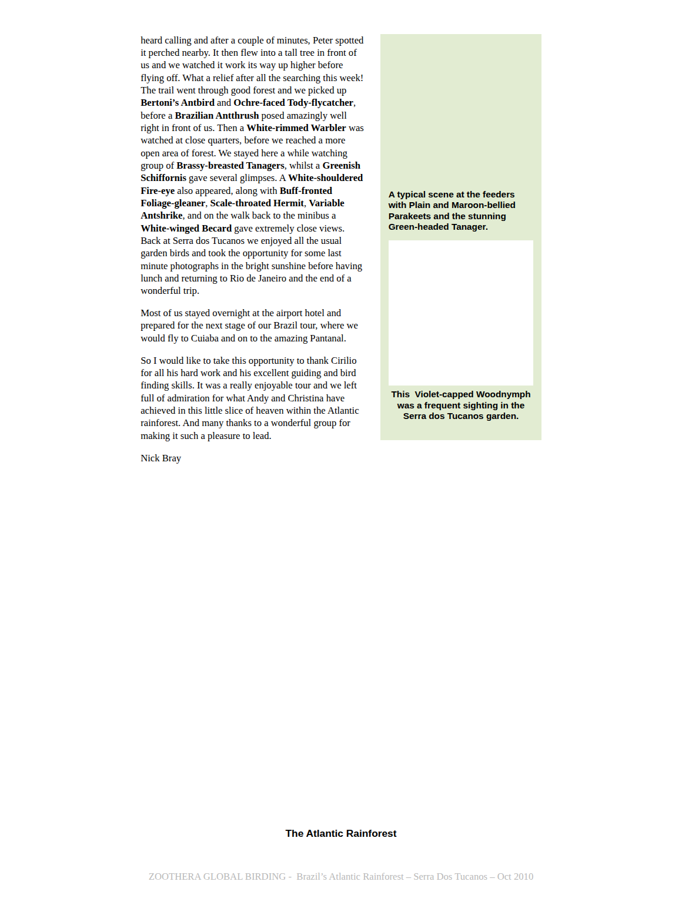heard calling and after a couple of minutes, Peter spotted it perched nearby. It then flew into a tall tree in front of us and we watched it work its way up higher before flying off. What a relief after all the searching this week! The trail went through good forest and we picked up Bertoni’s Antbird and Ochre-faced Tody-flycatcher, before a Brazilian Antthrush posed amazingly well right in front of us. Then a White-rimmed Warbler was watched at close quarters, before we reached a more open area of forest. We stayed here a while watching group of Brassy-breasted Tanagers, whilst a Greenish Schiffornis gave several glimpses. A White-shouldered Fire-eye also appeared, along with Buff-fronted Foliage-gleaner, Scale-throated Hermit, Variable Antshrike, and on the walk back to the minibus a White-winged Becard gave extremely close views. Back at Serra dos Tucanos we enjoyed all the usual garden birds and took the opportunity for some last minute photographs in the bright sunshine before having lunch and returning to Rio de Janeiro and the end of a wonderful trip.
Most of us stayed overnight at the airport hotel and prepared for the next stage of our Brazil tour, where we would fly to Cuiaba and on to the amazing Pantanal.
So I would like to take this opportunity to thank Cirilio for all his hard work and his excellent guiding and bird finding skills. It was a really enjoyable tour and we left full of admiration for what Andy and Christina have achieved in this little slice of heaven within the Atlantic rainforest. And many thanks to a wonderful group for making it such a pleasure to lead.
Nick Bray
A typical scene at the feeders with Plain and Maroon-bellied Parakeets and the stunning Green-headed Tanager.
This Violet-capped Woodnymph was a frequent sighting in the Serra dos Tucanos garden.
The Atlantic Rainforest
ZOOTHERA GLOBAL BIRDING - Brazil’s Atlantic Rainforest – Serra Dos Tucanos – Oct 2010